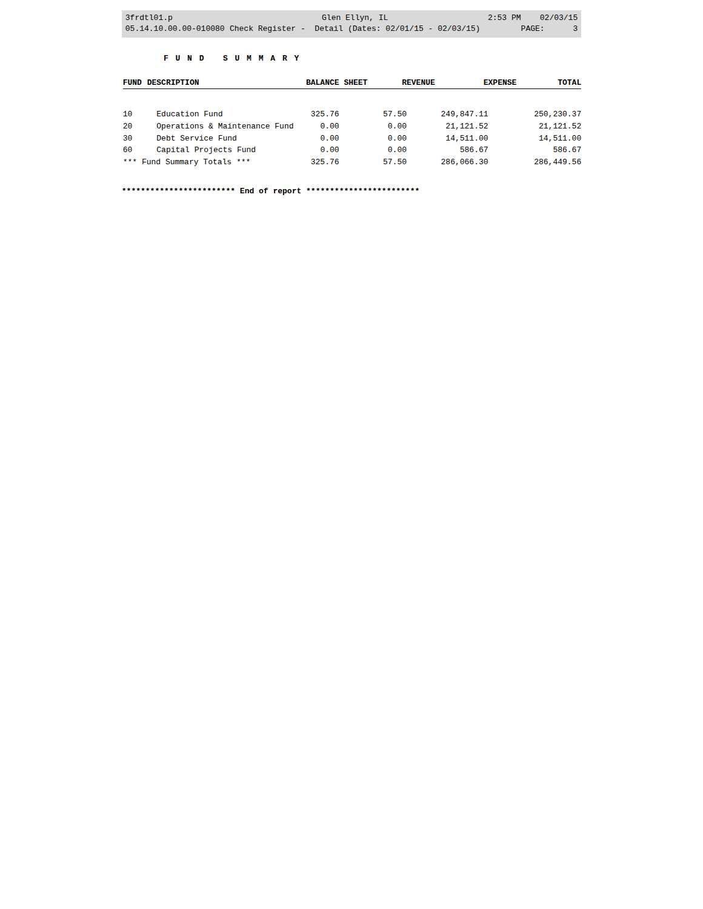| 3frdtl01.p | Glen Ellyn, IL | 2:53 PM 02/03/15 |
| 05.14.10.00.00-010080 | Check Register - Detail (Dates: 02/01/15 - 02/03/15) | PAGE: 3 |
F U N D S U M M A R Y
| FUND | DESCRIPTION | BALANCE SHEET | REVENUE | EXPENSE | TOTAL |
| --- | --- | --- | --- | --- | --- |
| 10 | Education Fund | 325.76 | 57.50 | 249,847.11 | 250,230.37 |
| 20 | Operations & Maintenance Fund | 0.00 | 0.00 | 21,121.52 | 21,121.52 |
| 30 | Debt Service Fund | 0.00 | 0.00 | 14,511.00 | 14,511.00 |
| 60 | Capital Projects Fund | 0.00 | 0.00 | 586.67 | 586.67 |
| *** Fund Summary Totals *** | 325.76 | 57.50 | 286,066.30 | 286,449.56 |
************************ End of report ************************